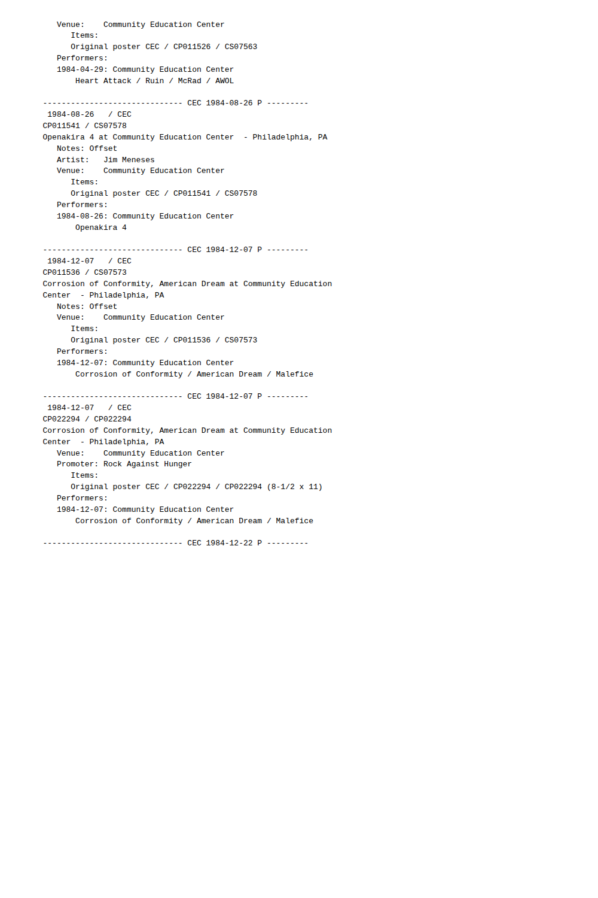Venue:    Community Education Center
      Items:
      Original poster CEC / CP011526 / CS07563
   Performers:
   1984-04-29: Community Education Center
       Heart Attack / Ruin / McRad / AWOL

------------------------------ CEC 1984-08-26 P ---------
 1984-08-26   / CEC 
CP011541 / CS07578
Openakira 4 at Community Education Center  - Philadelphia, PA
   Notes: Offset
   Artist:   Jim Meneses
   Venue:    Community Education Center
      Items:
      Original poster CEC / CP011541 / CS07578
   Performers:
   1984-08-26: Community Education Center
       Openakira 4

------------------------------ CEC 1984-12-07 P ---------
 1984-12-07   / CEC 
CP011536 / CS07573
Corrosion of Conformity, American Dream at Community Education 
Center  - Philadelphia, PA
   Notes: Offset
   Venue:    Community Education Center
      Items:
      Original poster CEC / CP011536 / CS07573
   Performers:
   1984-12-07: Community Education Center
       Corrosion of Conformity / American Dream / Malefice

------------------------------ CEC 1984-12-07 P ---------
 1984-12-07   / CEC 
CP022294 / CP022294
Corrosion of Conformity, American Dream at Community Education 
Center  - Philadelphia, PA
   Venue:    Community Education Center
   Promoter: Rock Against Hunger
      Items:
      Original poster CEC / CP022294 / CP022294 (8-1/2 x 11)
   Performers:
   1984-12-07: Community Education Center
       Corrosion of Conformity / American Dream / Malefice

------------------------------ CEC 1984-12-22 P ---------